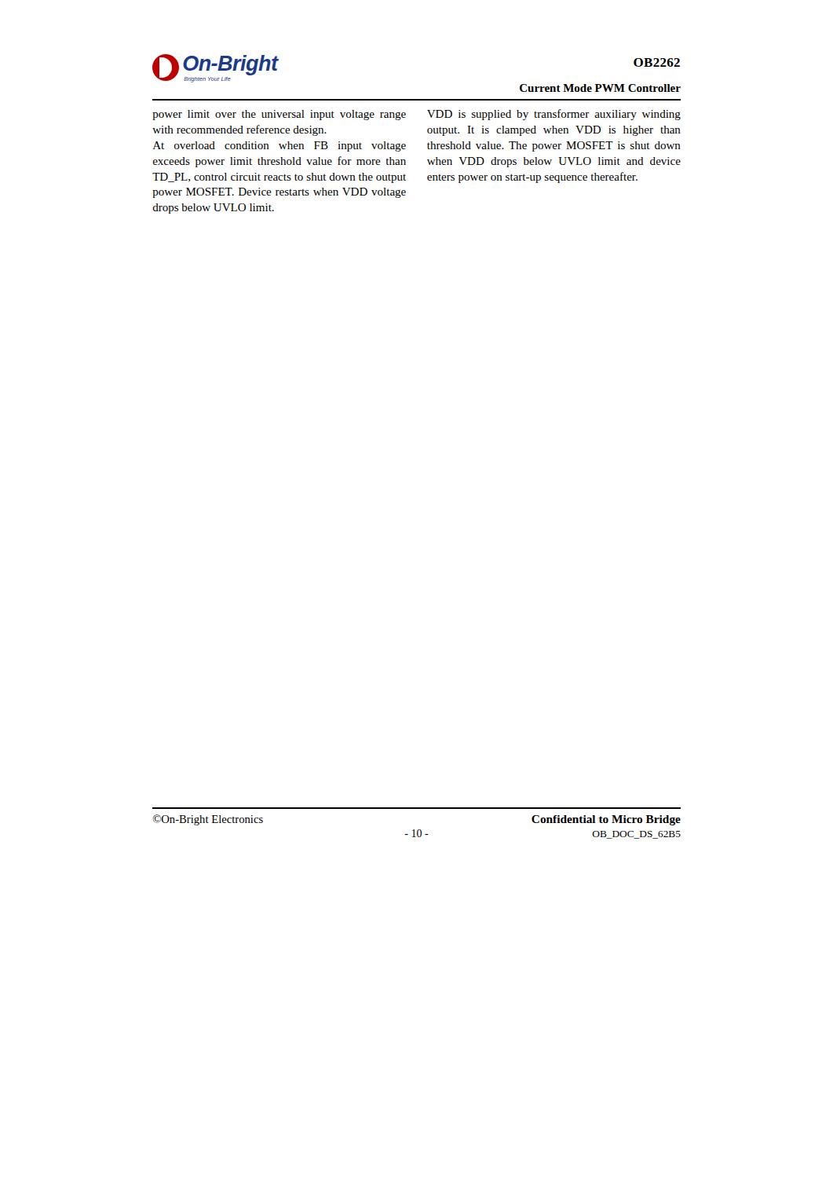On-Bright Brighten Your Life
OB2262
Current Mode PWM Controller
power limit over the universal input voltage range with recommended reference design.
At overload condition when FB input voltage exceeds power limit threshold value for more than TD_PL, control circuit reacts to shut down the output power MOSFET. Device restarts when VDD voltage drops below UVLO limit.
VDD is supplied by transformer auxiliary winding output. It is clamped when VDD is higher than threshold value. The power MOSFET is shut down when VDD drops below UVLO limit and device enters power on start-up sequence thereafter.
©On-Bright Electronics
Confidential to Micro Bridge
- 10 - OB_DOC_DS_62B5